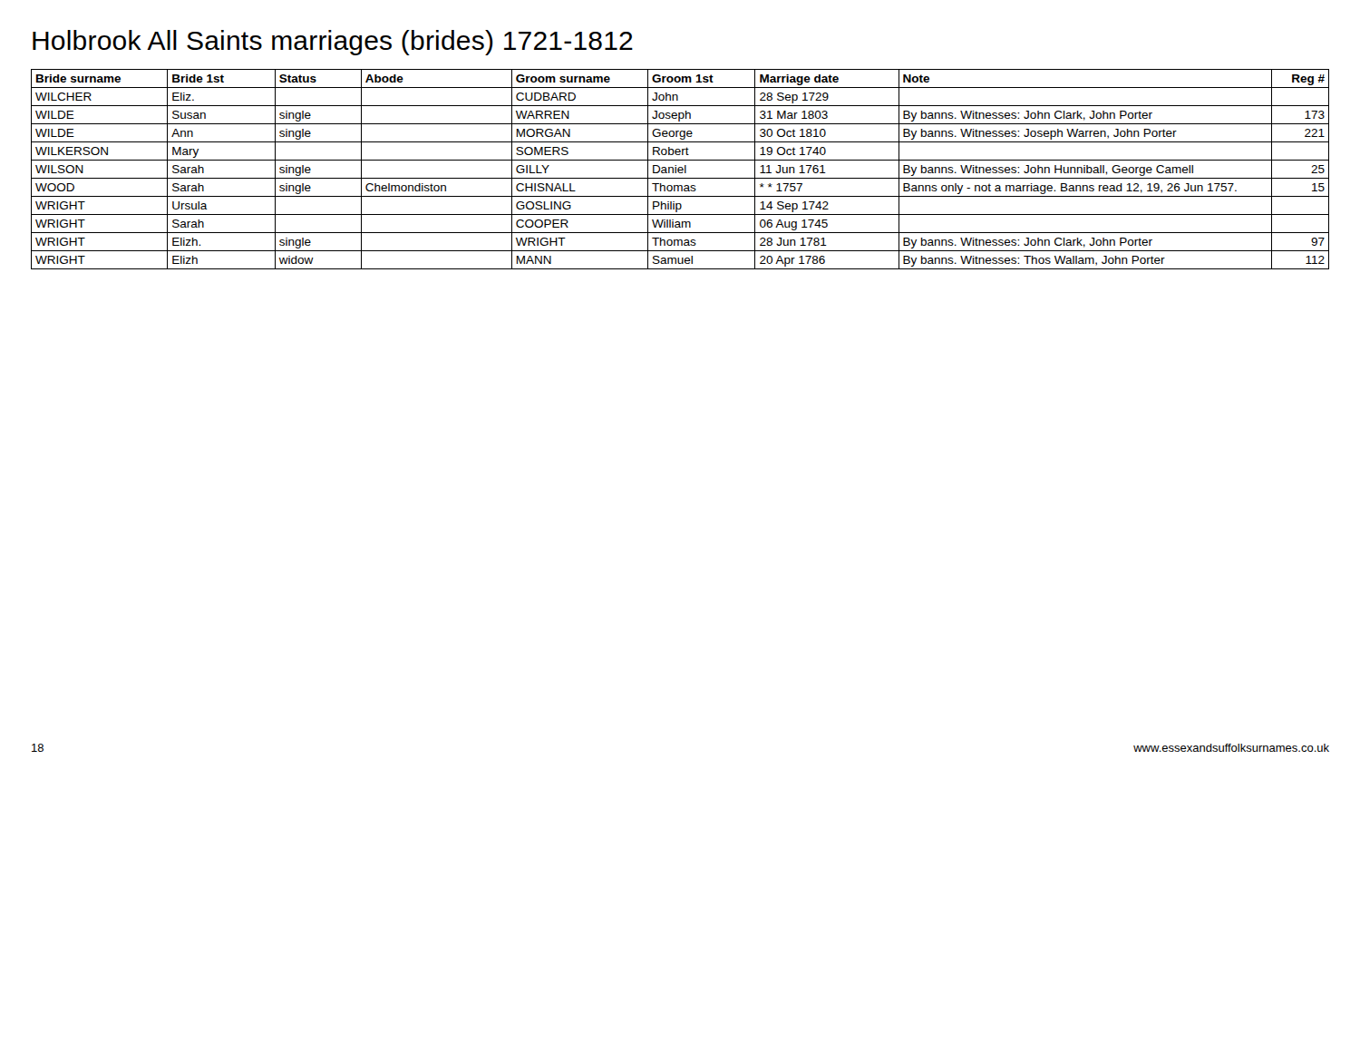Holbrook All Saints marriages (brides) 1721-1812
| Bride surname | Bride 1st | Status | Abode | Groom surname | Groom 1st | Marriage date | Note | Reg # |
| --- | --- | --- | --- | --- | --- | --- | --- | --- |
| WILCHER | Eliz. | | | CUDBARD | John | 28 Sep 1729 | | |
| WILDE | Susan | single | | WARREN | Joseph | 31 Mar 1803 | By banns. Witnesses: John Clark, John Porter | 173 |
| WILDE | Ann | single | | MORGAN | George | 30 Oct 1810 | By banns. Witnesses: Joseph Warren, John Porter | 221 |
| WILKERSON | Mary | | | SOMERS | Robert | 19 Oct 1740 | | |
| WILSON | Sarah | single | | GILLY | Daniel | 11 Jun 1761 | By banns. Witnesses: John Hunniball, George Camell | 25 |
| WOOD | Sarah | single | Chelmondiston | CHISNALL | Thomas | * * 1757 | Banns only - not a marriage. Banns read 12, 19, 26 Jun 1757. | 15 |
| WRIGHT | Ursula | | | GOSLING | Philip | 14 Sep 1742 | | |
| WRIGHT | Sarah | | | COOPER | William | 06 Aug 1745 | | |
| WRIGHT | Elizh. | single | | WRIGHT | Thomas | 28 Jun 1781 | By banns. Witnesses: John Clark, John Porter | 97 |
| WRIGHT | Elizh | widow | | MANN | Samuel | 20 Apr 1786 | By banns. Witnesses: Thos Wallam, John Porter | 112 |
18
www.essexandsuffolksurnames.co.uk